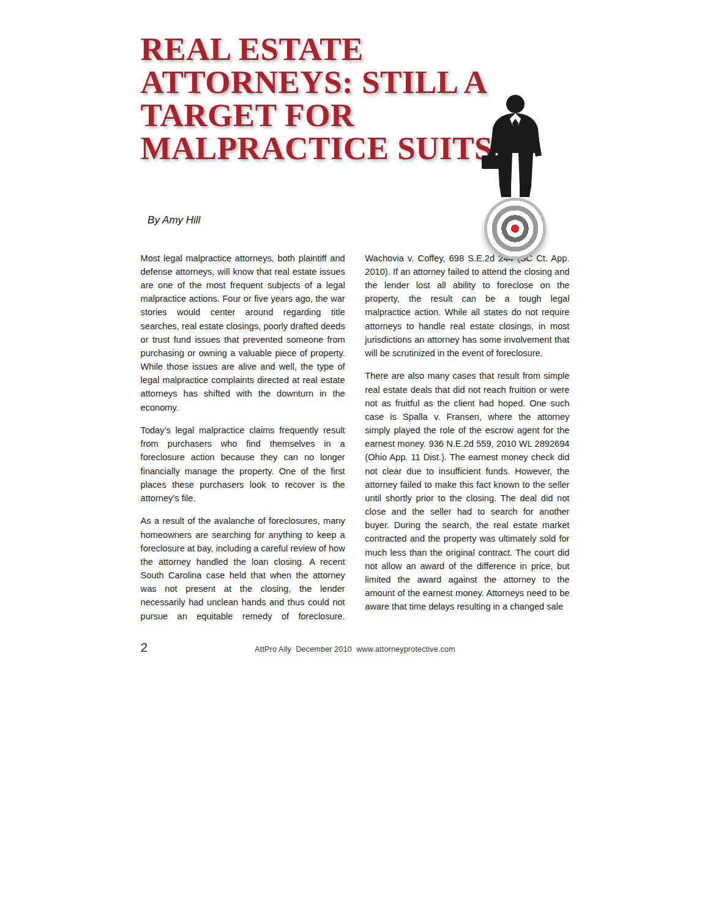Real Estate Attorneys: Still a Target for Malpractice Suits
By Amy Hill
Most legal malpractice attorneys, both plaintiff and defense attorneys, will know that real estate issues are one of the most frequent subjects of a legal malpractice actions. Four or five years ago, the war stories would center around regarding title searches, real estate closings, poorly drafted deeds or trust fund issues that prevented someone from purchasing or owning a valuable piece of property. While those issues are alive and well, the type of legal malpractice complaints directed at real estate attorneys has shifted with the downturn in the economy.
Today’s legal malpractice claims frequently result from purchasers who find themselves in a foreclosure action because they can no longer financially manage the property. One of the first places these purchasers look to recover is the attorney’s file.
As a result of the avalanche of foreclosures, many homeowners are searching for anything to keep a foreclosure at bay, including a careful review of how the attorney handled the loan closing. A recent South Carolina case held that when the attorney was not present at the closing, the lender necessarily had unclean hands and thus could not pursue an equitable remedy of foreclosure. Wachovia v. Coffey, 698 S.E.2d 244 (SC Ct. App. 2010). If an attorney failed to attend the closing and the lender lost all ability to foreclose on the property, the result can be a tough legal malpractice action. While all states do not require attorneys to handle real estate closings, in most jurisdictions an attorney has some involvement that will be scrutinized in the event of foreclosure.
There are also many cases that result from simple real estate deals that did not reach fruition or were not as fruitful as the client had hoped. One such case is Spalla v. Fransen, where the attorney simply played the role of the escrow agent for the earnest money. 936 N.E.2d 559, 2010 WL 2892694 (Ohio App. 11 Dist.). The earnest money check did not clear due to insufficient funds. However, the attorney failed to make this fact known to the seller until shortly prior to the closing. The deal did not close and the seller had to search for another buyer. During the search, the real estate market contracted and the property was ultimately sold for much less than the original contract. The court did not allow an award of the difference in price, but limited the award against the attorney to the amount of the earnest money. Attorneys need to be aware that time delays resulting in a changed sale
2
AttPro Ally December 2010 www.attorneyprotective.com